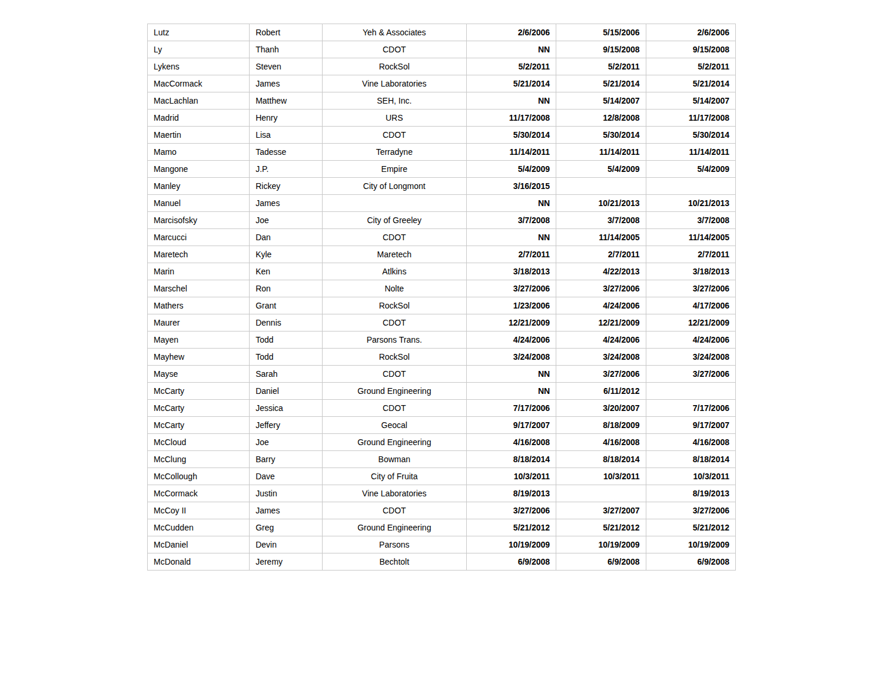| Lutz | Robert | Yeh & Associates | 2/6/2006 | 5/15/2006 | 2/6/2006 |
| Ly | Thanh | CDOT | NN | 9/15/2008 | 9/15/2008 |
| Lykens | Steven | RockSol | 5/2/2011 | 5/2/2011 | 5/2/2011 |
| MacCormack | James | Vine Laboratories | 5/21/2014 | 5/21/2014 | 5/21/2014 |
| MacLachlan | Matthew | SEH, Inc. | NN | 5/14/2007 | 5/14/2007 |
| Madrid | Henry | URS | 11/17/2008 | 12/8/2008 | 11/17/2008 |
| Maertin | Lisa | CDOT | 5/30/2014 | 5/30/2014 | 5/30/2014 |
| Mamo | Tadesse | Terradyne | 11/14/2011 | 11/14/2011 | 11/14/2011 |
| Mangone | J.P. | Empire | 5/4/2009 | 5/4/2009 | 5/4/2009 |
| Manley | Rickey | City of Longmont | 3/16/2015 | | |
| Manuel | James | | NN | 10/21/2013 | 10/21/2013 |
| Marcisofsky | Joe | City of Greeley | 3/7/2008 | 3/7/2008 | 3/7/2008 |
| Marcucci | Dan | CDOT | NN | 11/14/2005 | 11/14/2005 |
| Maretech | Kyle | Maretech | 2/7/2011 | 2/7/2011 | 2/7/2011 |
| Marin | Ken | Atlkins | 3/18/2013 | 4/22/2013 | 3/18/2013 |
| Marschel | Ron | Nolte | 3/27/2006 | 3/27/2006 | 3/27/2006 |
| Mathers | Grant | RockSol | 1/23/2006 | 4/24/2006 | 4/17/2006 |
| Maurer | Dennis | CDOT | 12/21/2009 | 12/21/2009 | 12/21/2009 |
| Mayen | Todd | Parsons Trans. | 4/24/2006 | 4/24/2006 | 4/24/2006 |
| Mayhew | Todd | RockSol | 3/24/2008 | 3/24/2008 | 3/24/2008 |
| Mayse | Sarah | CDOT | NN | 3/27/2006 | 3/27/2006 |
| McCarty | Daniel | Ground Engineering | NN | 6/11/2012 | |
| McCarty | Jessica | CDOT | 7/17/2006 | 3/20/2007 | 7/17/2006 |
| McCarty | Jeffery | Geocal | 9/17/2007 | 8/18/2009 | 9/17/2007 |
| McCloud | Joe | Ground Engineering | 4/16/2008 | 4/16/2008 | 4/16/2008 |
| McClung | Barry | Bowman | 8/18/2014 | 8/18/2014 | 8/18/2014 |
| McCollough | Dave | City of Fruita | 10/3/2011 | 10/3/2011 | 10/3/2011 |
| McCormack | Justin | Vine Laboratories | 8/19/2013 | | 8/19/2013 |
| McCoy II | James | CDOT | 3/27/2006 | 3/27/2007 | 3/27/2006 |
| McCudden | Greg | Ground Engineering | 5/21/2012 | 5/21/2012 | 5/21/2012 |
| McDaniel | Devin | Parsons | 10/19/2009 | 10/19/2009 | 10/19/2009 |
| McDonald | Jeremy | Bechtolt | 6/9/2008 | 6/9/2008 | 6/9/2008 |